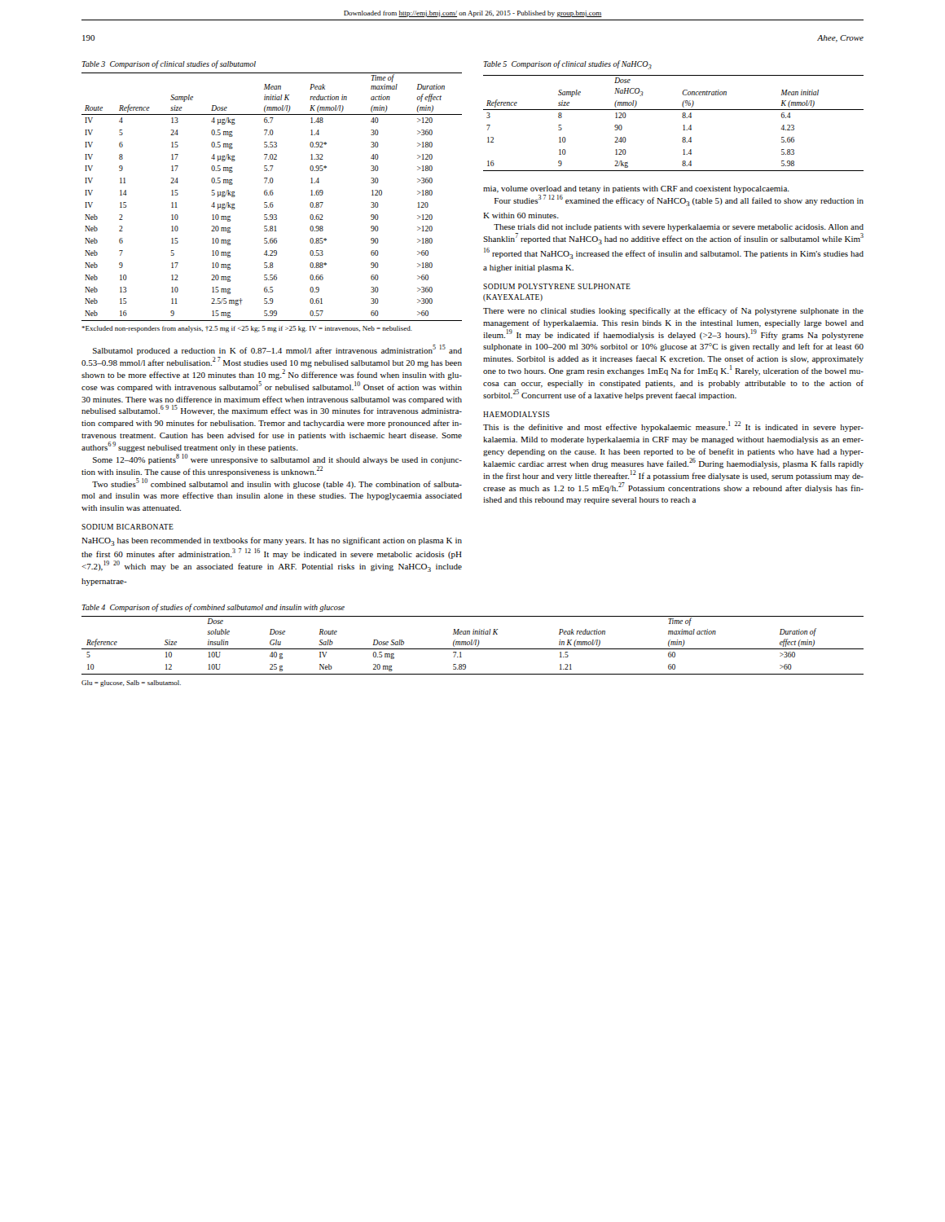Downloaded from http://emj.bmj.com/ on April 26, 2015 - Published by group.bmj.com
190
Ahee, Crowe
Table 3 Comparison of clinical studies of salbutamol
| | | | | Mean | Peak | Time of maximal | Duration |
| --- | --- | --- | --- | --- | --- | --- | --- |
| | | Sample | | initial K | reduction in | action | of effect |
| Route | Reference | size | Dose | (mmol/l) | K (mmol/l) | (min) | (min) |
| IV | 4 | 13 | 4 µg/kg | 6.7 | 1.48 | 40 | >120 |
| IV | 5 | 24 | 0.5 mg | 7.0 | 1.4 | 30 | >360 |
| IV | 6 | 15 | 0.5 mg | 5.53 | 0.92* | 30 | >180 |
| IV | 8 | 17 | 4 µg/kg | 7.02 | 1.32 | 40 | >120 |
| IV | 9 | 17 | 0.5 mg | 5.7 | 0.95* | 30 | >180 |
| IV | 11 | 24 | 0.5 mg | 7.0 | 1.4 | 30 | >360 |
| IV | 14 | 15 | 5 µg/kg | 6.6 | 1.69 | 120 | >180 |
| IV | 15 | 11 | 4 µg/kg | 5.6 | 0.87 | 30 | 120 |
| Neb | 2 | 10 | 10 mg | 5.93 | 0.62 | 90 | >120 |
| Neb | 2 | 10 | 20 mg | 5.81 | 0.98 | 90 | >120 |
| Neb | 6 | 15 | 10 mg | 5.66 | 0.85* | 90 | >180 |
| Neb | 7 | 5 | 10 mg | 4.29 | 0.53 | 60 | >60 |
| Neb | 9 | 17 | 10 mg | 5.8 | 0.88* | 90 | >180 |
| Neb | 10 | 12 | 20 mg | 5.56 | 0.66 | 60 | >60 |
| Neb | 13 | 10 | 15 mg | 6.5 | 0.9 | 30 | >360 |
| Neb | 15 | 11 | 2.5/5 mg† | 5.9 | 0.61 | 30 | >300 |
| Neb | 16 | 9 | 15 mg | 5.99 | 0.57 | 60 | >60 |
*Excluded non-responders from analysis, †2.5 mg if <25 kg; 5 mg if >25 kg. IV = intravenous, Neb = nebulised.
Salbutamol produced a reduction in K of 0.87–1.4 mmol/l after intravenous administration5 15 and 0.53–0.98 mmol/l after nebulisation.2 7 Most studies used 10 mg nebulised salbutamol but 20 mg has been shown to be more effective at 120 minutes than 10 mg.2 No difference was found when insulin with glucose was compared with intravenous salbutamol5 or nebulised salbutamol.10 Onset of action was within 30 minutes. There was no difference in maximum effect when intravenous salbutamol was compared with nebulised salbutamol.6 9 15 However, the maximum effect was in 30 minutes for intravenous administration compared with 90 minutes for nebulisation. Tremor and tachycardia were more pronounced after intravenous treatment. Caution has been advised for use in patients with ischaemic heart disease. Some authors6 9 suggest nebulised treatment only in these patients.
Some 12–40% patients8 10 were unresponsive to salbutamol and it should always be used in conjunction with insulin. The cause of this unresponsiveness is unknown.22
Two studies5 10 combined salbutamol and insulin with glucose (table 4). The combination of salbutamol and insulin was more effective than insulin alone in these studies. The hypoglycaemia associated with insulin was attenuated.
Sodium bicarbonate
NaHCO3 has been recommended in textbooks for many years. It has no significant action on plasma K in the first 60 minutes after administration.3 7 12 16 It may be indicated in severe metabolic acidosis (pH <7.2),19 20 which may be an associated feature in ARF. Potential risks in giving NaHCO3 include hypernatrae-
Table 5 Comparison of clinical studies of NaHCO3
| | | Dose | | |
| --- | --- | --- | --- | --- |
| | Sample | NaHCO 3 | Concentration | Mean initial |
| Reference | size | (mmol) | (%) | K (mmol/l) |
| 3 | 8 | 120 | 8.4 | 6.4 |
| 7 | 5 | 90 | 1.4 | 4.23 |
| 12 | 10 | 240 | 8.4 | 5.66 |
| | 10 | 120 | 1.4 | 5.83 |
| 16 | 9 | 2/kg | 8.4 | 5.98 |
mia, volume overload and tetany in patients with CRF and coexistent hypocalcaemia.
Four studies3 7 12 16 examined the efficacy of NaHCO3 (table 5) and all failed to show any reduction in K within 60 minutes.
These trials did not include patients with severe hyperkalaemia or severe metabolic acidosis. Allon and Shanklin7 reported that NaHCO3 had no additive effect on the action of insulin or salbutamol while Kim3 16 reported that NaHCO3 increased the effect of insulin and salbutamol. The patients in Kim's studies had a higher initial plasma K.
Sodium polystyrene sulphonate(Kayexalate)
There were no clinical studies looking specifically at the efficacy of Na polystyrene sulphonate in the management of hyperkalaemia. This resin binds K in the intestinal lumen, especially large bowel and ileum.19 It may be indicated if haemodialysis is delayed (>2–3 hours).19 Fifty grams Na polystyrene sulphonate in 100–200 ml 30% sorbitol or 10% glucose at 37°C is given rectally and left for at least 60 minutes. Sorbitol is added as it increases faecal K excretion. The onset of action is slow, approximately one to two hours. One gram resin exchanges 1mEq Na for 1mEq K.1 Rarely, ulceration of the bowel mucosa can occur, especially in constipated patients, and is probably attributable to to the action of sorbitol.25 Concurrent use of a laxative helps prevent faecal impaction.
Haemodialysis
This is the definitive and most effective hypokalaemic measure.1 22 It is indicated in severe hyperkalaemia. Mild to moderate hyperkalaemia in CRF may be managed without haemodialysis as an emergency depending on the cause. It has been reported to be of benefit in patients who have had a hyperkalaemic cardiac arrest when drug measures have failed.26 During haemodialysis, plasma K falls rapidly in the first hour and very little thereafter.12 If a potassium free dialysate is used, serum potassium may decrease as much as 1.2 to 1.5 mEq/h.27 Potassium concentrations show a rebound after dialysis has finished and this rebound may require several hours to reach a
Table 4 Comparison of studies of combined salbutamol and insulin with glucose
| | | Dose | | | | | | Time of | |
| --- | --- | --- | --- | --- | --- | --- | --- | --- | --- |
| | | soluble | Dose | Route | | Mean initial K | Peak reduction | maximal action | Duration of |
| Reference | Size | insulin | Glu | Salb | Dose Salb | (mmol/l) | in K (mmol/l) | (min) | effect (min) |
| 5 | 10 | 10U | 40 g | IV | 0.5 mg | 7.1 | 1.5 | 60 | >360 |
| 10 | 12 | 10U | 25 g | Neb | 20 mg | 5.89 | 1.21 | 60 | >60 |
Glu = glucose, Salb = salbutamol.